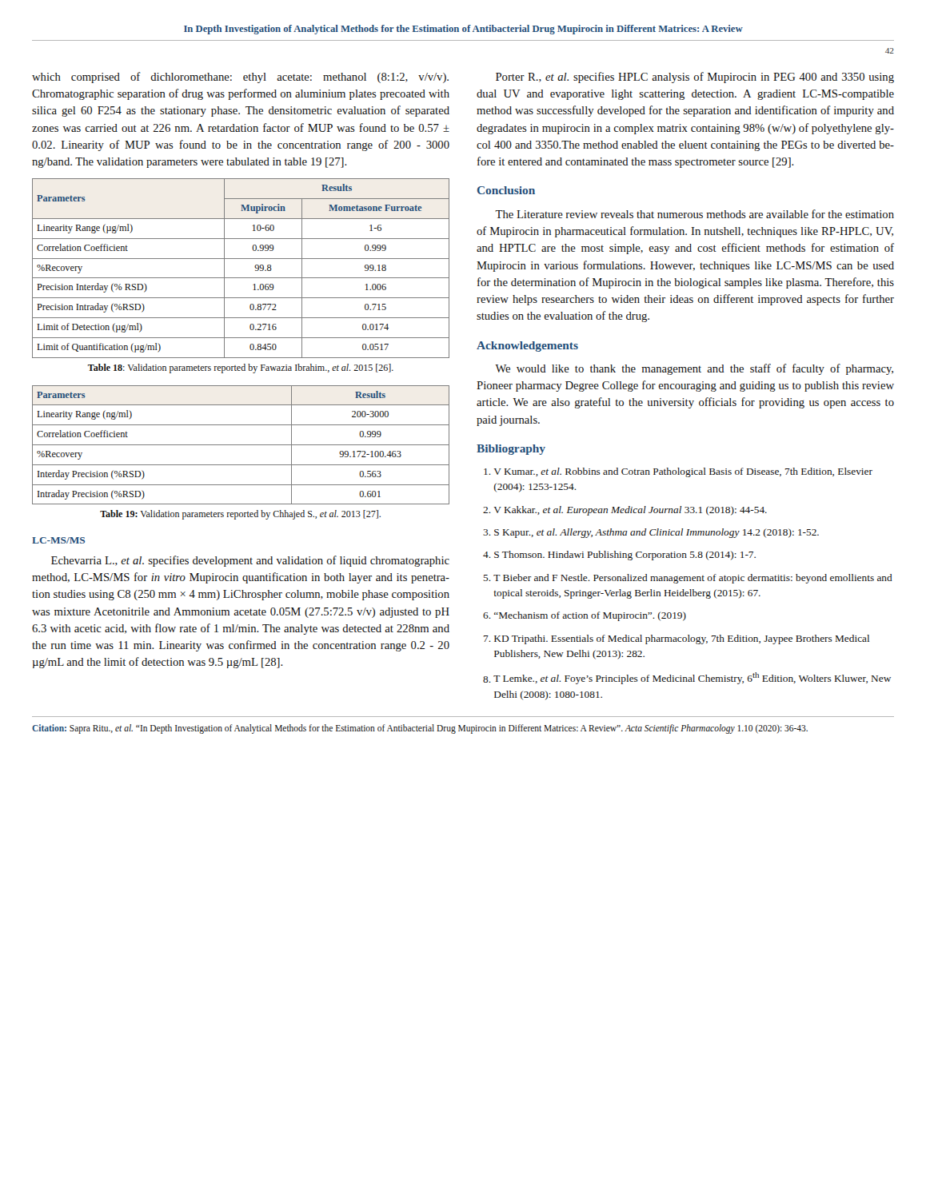In Depth Investigation of Analytical Methods for the Estimation of Antibacterial Drug Mupirocin in Different Matrices: A Review
42
which comprised of dichloromethane: ethyl acetate: methanol (8:1:2, v/v/v). Chromatographic separation of drug was performed on aluminium plates precoated with silica gel 60 F254 as the stationary phase. The densitometric evaluation of separated zones was carried out at 226 nm. A retardation factor of MUP was found to be 0.57 ± 0.02. Linearity of MUP was found to be in the concentration range of 200 - 3000 ng/band. The validation parameters were tabulated in table 19 [27].
| Parameters | Results |
| --- | --- |
| Mupirocin | Mometasone Furroate |
| Linearity Range (µg/ml) | 10-60 | 1-6 |
| Correlation Coefficient | 0.999 | 0.999 |
| %Recovery | 99.8 | 99.18 |
| Precision Interday (% RSD) | 1.069 | 1.006 |
| Precision Intraday (%RSD) | 0.8772 | 0.715 |
| Limit of Detection (µg/ml) | 0.2716 | 0.0174 |
| Limit of Quantification (µg/ml) | 0.8450 | 0.0517 |
Table 18: Validation parameters reported by Fawazia Ibrahim., et al. 2015 [26].
| Parameters | Results |
| --- | --- |
| Linearity Range (ng/ml) | 200-3000 |
| Correlation Coefficient | 0.999 |
| %Recovery | 99.172-100.463 |
| Interday Precision (%RSD) | 0.563 |
| Intraday Precision (%RSD) | 0.601 |
Table 19: Validation parameters reported by Chhajed S., et al. 2013 [27].
LC-MS/MS
Echevarria L., et al. specifies development and validation of liquid chromatographic method, LC-MS/MS for in vitro Mupirocin quantification in both layer and its penetration studies using C8 (250 mm × 4 mm) LiChrospher column, mobile phase composition was mixture Acetonitrile and Ammonium acetate 0.05M (27.5:72.5 v/v) adjusted to pH 6.3 with acetic acid, with flow rate of 1 ml/min. The analyte was detected at 228nm and the run time was 11 min. Linearity was confirmed in the concentration range 0.2 - 20 µg/mL and the limit of detection was 9.5 µg/mL [28].
Porter R., et al. specifies HPLC analysis of Mupirocin in PEG 400 and 3350 using dual UV and evaporative light scattering detection. A gradient LC-MS-compatible method was successfully developed for the separation and identification of impurity and degradates in mupirocin in a complex matrix containing 98% (w/w) of polyethylene glycol 400 and 3350.The method enabled the eluent containing the PEGs to be diverted before it entered and contaminated the mass spectrometer source [29].
Conclusion
The Literature review reveals that numerous methods are available for the estimation of Mupirocin in pharmaceutical formulation. In nutshell, techniques like RP-HPLC, UV, and HPTLC are the most simple, easy and cost efficient methods for estimation of Mupirocin in various formulations. However, techniques like LC-MS/MS can be used for the determination of Mupirocin in the biological samples like plasma. Therefore, this review helps researchers to widen their ideas on different improved aspects for further studies on the evaluation of the drug.
Acknowledgements
We would like to thank the management and the staff of faculty of pharmacy, Pioneer pharmacy Degree College for encouraging and guiding us to publish this review article. We are also grateful to the university officials for providing us open access to paid journals.
Bibliography
V Kumar., et al. Robbins and Cotran Pathological Basis of Disease, 7th Edition, Elsevier (2004): 1253-1254.
V Kakkar., et al. European Medical Journal 33.1 (2018): 44-54.
S Kapur., et al. Allergy, Asthma and Clinical Immunology 14.2 (2018): 1-52.
S Thomson. Hindawi Publishing Corporation 5.8 (2014): 1-7.
T Bieber and F Nestle. Personalized management of atopic dermatitis: beyond emollients and topical steroids, Springer-Verlag Berlin Heidelberg (2015): 67.
“Mechanism of action of Mupirocin”. (2019)
KD Tripathi. Essentials of Medical pharmacology, 7th Edition, Jaypee Brothers Medical Publishers, New Delhi (2013): 282.
T Lemke., et al. Foye’s Principles of Medicinal Chemistry, 6th Edition, Wolters Kluwer, New Delhi (2008): 1080-1081.
Citation: Sapra Ritu., et al. “In Depth Investigation of Analytical Methods for the Estimation of Antibacterial Drug Mupirocin in Different Matrices: A Review”. Acta Scientific Pharmacology 1.10 (2020): 36-43.